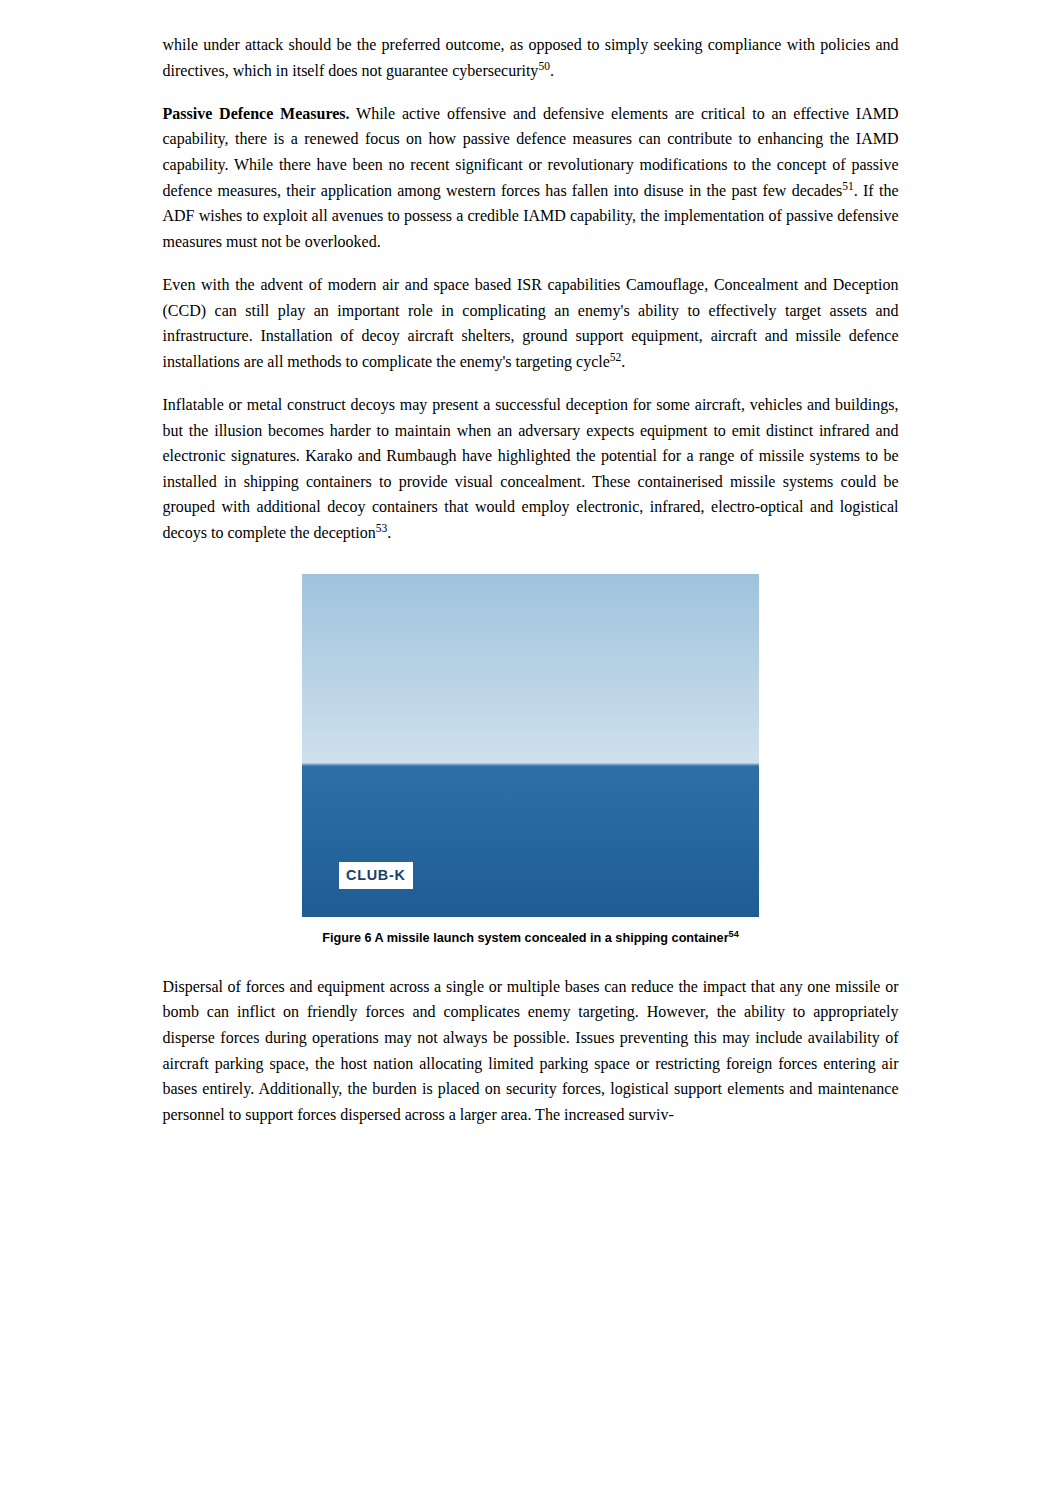while under attack should be the preferred outcome, as opposed to simply seeking compliance with policies and directives, which in itself does not guarantee cybersecurity50.
Passive Defence Measures. While active offensive and defensive elements are critical to an effective IAMD capability, there is a renewed focus on how passive defence measures can contribute to enhancing the IAMD capability. While there have been no recent significant or revolutionary modifications to the concept of passive defence measures, their application among western forces has fallen into disuse in the past few decades51. If the ADF wishes to exploit all avenues to possess a credible IAMD capability, the implementation of passive defensive measures must not be overlooked.
Even with the advent of modern air and space based ISR capabilities Camouflage, Concealment and Deception (CCD) can still play an important role in complicating an enemy's ability to effectively target assets and infrastructure. Installation of decoy aircraft shelters, ground support equipment, aircraft and missile defence installations are all methods to complicate the enemy's targeting cycle52.
Inflatable or metal construct decoys may present a successful deception for some aircraft, vehicles and buildings, but the illusion becomes harder to maintain when an adversary expects equipment to emit distinct infrared and electronic signatures. Karako and Rumbaugh have highlighted the potential for a range of missile systems to be installed in shipping containers to provide visual concealment. These containerised missile systems could be grouped with additional decoy containers that would employ electronic, infrared, electro-optical and logistical decoys to complete the deception53.
Figure 6 A missile launch system concealed in a shipping container54
Dispersal of forces and equipment across a single or multiple bases can reduce the impact that any one missile or bomb can inflict on friendly forces and complicates enemy targeting. However, the ability to appropriately disperse forces during operations may not always be possible. Issues preventing this may include availability of aircraft parking space, the host nation allocating limited parking space or restricting foreign forces entering air bases entirely. Additionally, the burden is placed on security forces, logistical support elements and maintenance personnel to support forces dispersed across a larger area. The increased surviv-